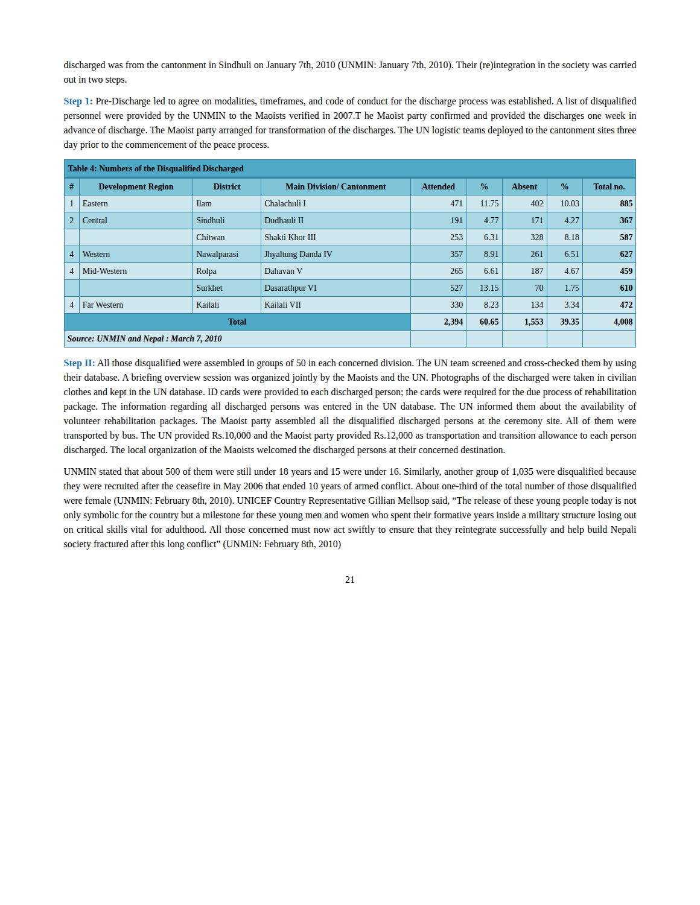discharged was from the cantonment in Sindhuli on January 7th, 2010 (UNMIN: January 7th, 2010). Their (re)integration in the society was carried out in two steps.
Step 1: Pre-Discharge led to agree on modalities, timeframes, and code of conduct for the discharge process was established. A list of disqualified personnel were provided by the UNMIN to the Maoists verified in 2007.T he Maoist party confirmed and provided the discharges one week in advance of discharge. The Maoist party arranged for transformation of the discharges. The UN logistic teams deployed to the cantonment sites three day prior to the commencement of the peace process.
Table 4: Numbers of the Disqualified Discharged
| # | Development Region | District | Main Division/ Cantonment | Attended | % | Absent | % | Total no. |
| --- | --- | --- | --- | --- | --- | --- | --- | --- |
| 1 | Eastern | Ilam | Chalachuli I | 471 | 11.75 | 402 | 10.03 | 885 |
| 2 | Central | Sindhuli | Dudhauli II | 191 | 4.77 | 171 | 4.27 | 367 |
| | | Chitwan | Shakti Khor III | 253 | 6.31 | 328 | 8.18 | 587 |
| 4 | Western | Nawalparasi | Jhyaltung Danda IV | 357 | 8.91 | 261 | 6.51 | 627 |
| 4 | Mid-Western | Rolpa | Dahavan V | 265 | 6.61 | 187 | 4.67 | 459 |
| | | Surkhet | Dasarathpur VI | 527 | 13.15 | 70 | 1.75 | 610 |
| 4 | Far Western | Kailali | Kailali VII | 330 | 8.23 | 134 | 3.34 | 472 |
| Total | 2,394 | 60.65 | 1,553 | 39.35 | 4,008 |
| Source: UNMIN and Nepal : March 7, 2010 | | | | | |
Step II: All those disqualified were assembled in groups of 50 in each concerned division. The UN team screened and cross-checked them by using their database. A briefing overview session was organized jointly by the Maoists and the UN. Photographs of the discharged were taken in civilian clothes and kept in the UN database. ID cards were provided to each discharged person; the cards were required for the due process of rehabilitation package. The information regarding all discharged persons was entered in the UN database. The UN informed them about the availability of volunteer rehabilitation packages. The Maoist party assembled all the disqualified discharged persons at the ceremony site. All of them were transported by bus. The UN provided Rs.10,000 and the Maoist party provided Rs.12,000 as transportation and transition allowance to each person discharged. The local organization of the Maoists welcomed the discharged persons at their concerned destination.
UNMIN stated that about 500 of them were still under 18 years and 15 were under 16. Similarly, another group of 1,035 were disqualified because they were recruited after the ceasefire in May 2006 that ended 10 years of armed conflict. About one-third of the total number of those disqualified were female (UNMIN: February 8th, 2010). UNICEF Country Representative Gillian Mellsop said, “The release of these young people today is not only symbolic for the country but a milestone for these young men and women who spent their formative years inside a military structure losing out on critical skills vital for adulthood. All those concerned must now act swiftly to ensure that they reintegrate successfully and help build Nepali society fractured after this long conflict” (UNMIN: February 8th, 2010)
21